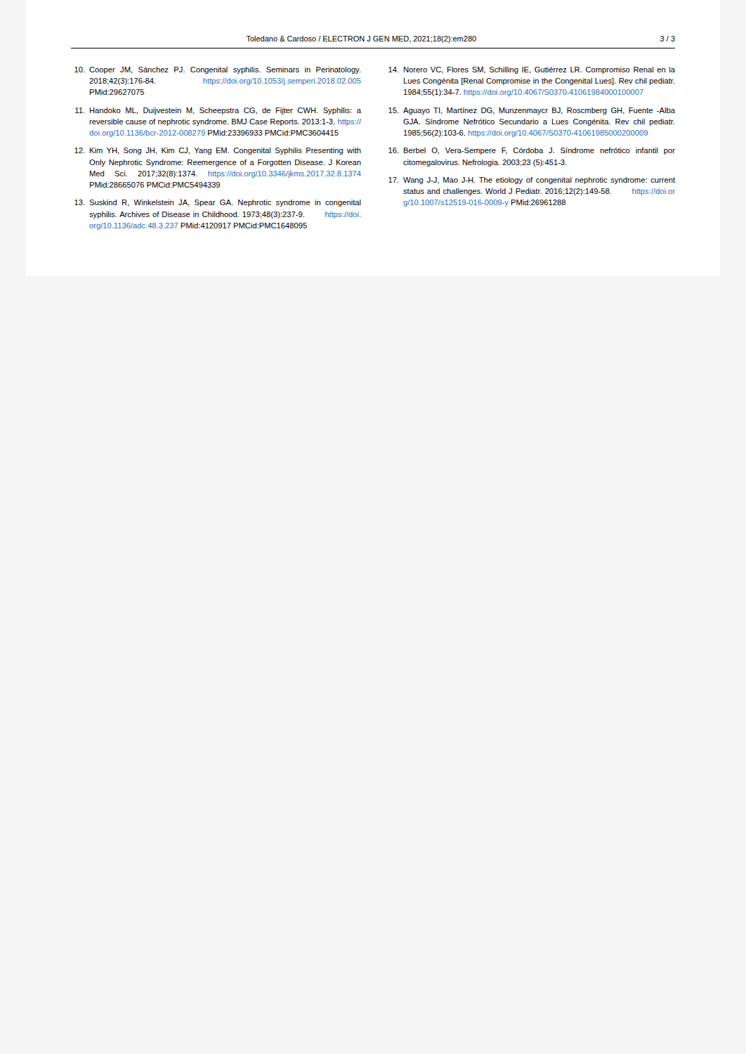Toledano & Cardoso / ELECTRON J GEN MED, 2021;18(2):em280
3 / 3
Cooper JM, Sánchez PJ. Congenital syphilis. Seminars in Perinatology. 2018;42(3):176-84. https://doi.org/10.1053/j.semperi.2018.02.005 PMid:29627075
Handoko ML, Duijvestein M, Scheepstra CG, de Fijter CWH. Syphilis: a reversible cause of nephrotic syndrome. BMJ Case Reports. 2013:1-3. https://doi.org/10.1136/bcr-2012-008279 PMid:23396933 PMCid:PMC3604415
Kim YH, Song JH, Kim CJ, Yang EM. Congenital Syphilis Presenting with Only Nephrotic Syndrome: Reemergence of a Forgotten Disease. J Korean Med Sci. 2017;32(8):1374. https://doi.org/10.3346/jkms.2017.32.8.1374 PMid:28665076 PMCid:PMC5494339
Suskind R, Winkelstein JA, Spear GA. Nephrotic syndrome in congenital syphilis. Archives of Disease in Childhood. 1973;48(3):237-9. https://doi.org/10.1136/adc.48.3.237 PMid:4120917 PMCid:PMC1648095
Norero VC, Flores SM, Schilling IE, Gutiérrez LR. Compromiso Renal en la Lues Congénita [Renal Compromise in the Congenital Lues]. Rev chil pediatr. 1984;55(1):34-7. https://doi.org/10.4067/S0370-41061984000100007
Aguayo TI, Martínez DG, Munzenmaycr BJ, Roscmberg GH, Fuente -Alba GJA. Síndrome Nefrótico Secundario a Lues Congénita. Rev chil pediatr. 1985;56(2):103-6. https://doi.org/10.4067/S0370-41061985000200009
Berbel O, Vera-Sempere F, Córdoba J. Síndrome nefrótico infantil por citomegalovirus. Nefrologia. 2003;23 (5):451-3.
Wang J-J, Mao J-H. The etiology of congenital nephrotic syndrome: current status and challenges. World J Pediatr. 2016;12(2):149-58. https://doi.org/10.1007/s12519-016-0009-y PMid:26961288